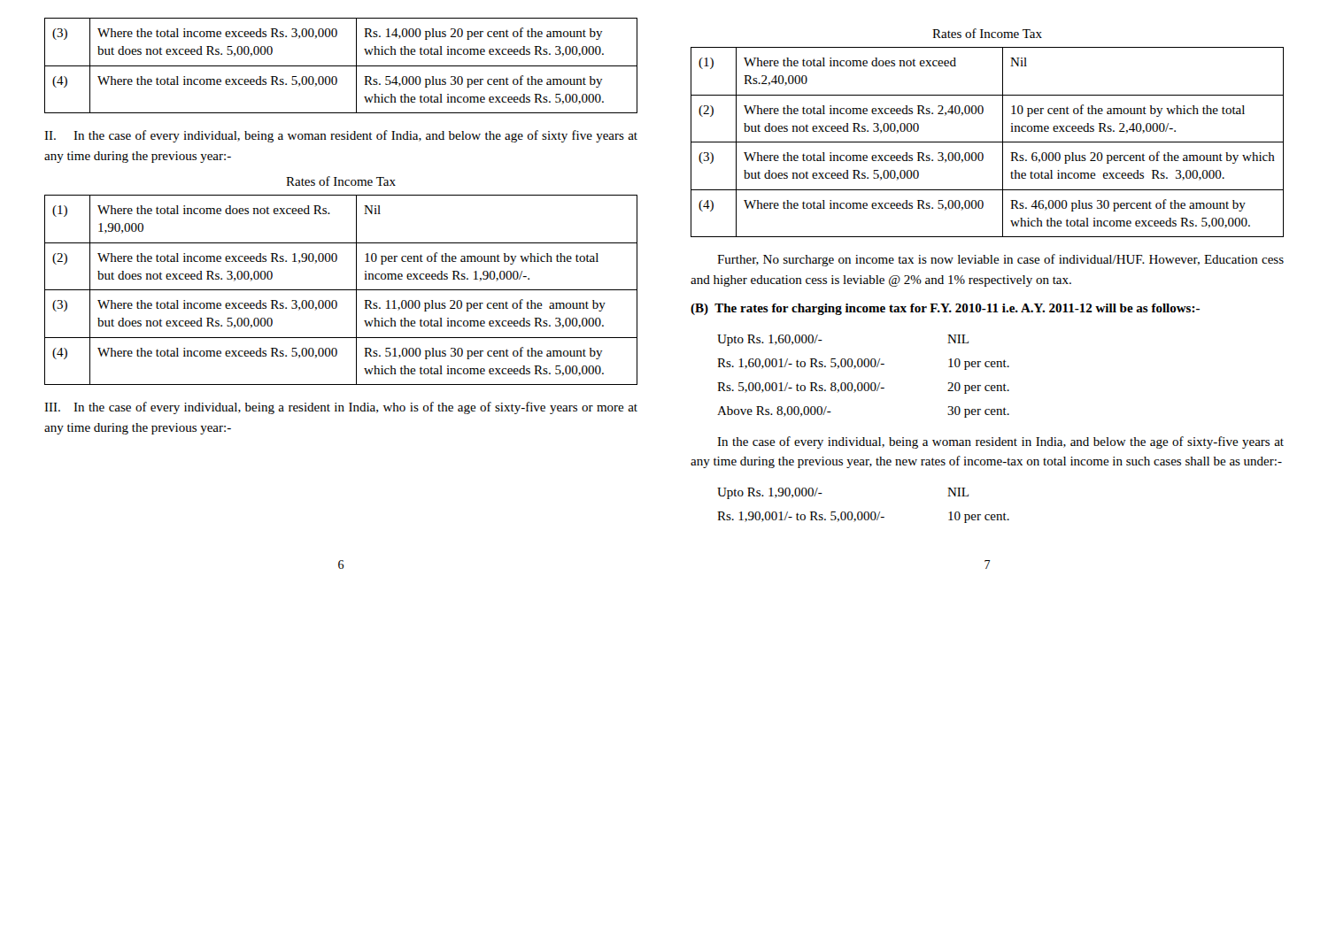| (3) | Where the total income exceeds Rs. 3,00,000 but does not exceed Rs. 5,00,000 | Rs. 14,000 plus 20 per cent of the amount by which the total income exceeds Rs. 3,00,000. |
| (4) | Where the total income exceeds Rs. 5,00,000 | Rs. 54,000 plus 30 per cent of the amount by which the total income exceeds Rs. 5,00,000. |
II. In the case of every individual, being a woman resident of India, and below the age of sixty five years at any time during the previous year:-
Rates of Income Tax
| (1) | Where the total income does not exceed Rs. 1,90,000 | Nil |
| (2) | Where the total income exceeds Rs. 1,90,000 but does not exceed Rs. 3,00,000 | 10 per cent of the amount by which the total income exceeds Rs. 1,90,000/-. |
| (3) | Where the total income exceeds Rs. 3,00,000 but does not exceed Rs. 5,00,000 | Rs. 11,000 plus 20 per cent of the amount by which the total income exceeds Rs. 3,00,000. |
| (4) | Where the total income exceeds Rs. 5,00,000 | Rs. 51,000 plus 30 per cent of the amount by which the total income exceeds Rs. 5,00,000. |
III. In the case of every individual, being a resident in India, who is of the age of sixty-five years or more at any time during the previous year:-
6
Rates of Income Tax
| (1) | Where the total income does not exceed Rs.2,40,000 | Nil |
| (2) | Where the total income exceeds Rs. 2,40,000 but does not exceed Rs. 3,00,000 | 10 per cent of the amount by which the total income exceeds Rs. 2,40,000/-. |
| (3) | Where the total income exceeds Rs. 3,00,000 but does not exceed Rs. 5,00,000 | Rs. 6,000 plus 20 percent of the amount by which the total income exceeds Rs. 3,00,000. |
| (4) | Where the total income exceeds Rs. 5,00,000 | Rs. 46,000 plus 30 percent of the amount by which the total income exceeds Rs. 5,00,000. |
Further, No surcharge on income tax is now leviable in case of individual/HUF. However, Education cess and higher education cess is leviable @ 2% and 1% respectively on tax.
(B) The rates for charging income tax for F.Y. 2010-11 i.e. A.Y. 2011-12 will be as follows:-
Upto Rs. 1,60,000/-NIL
Rs. 1,60,001/- to Rs. 5,00,000/-10 per cent.
Rs. 5,00,001/- to Rs. 8,00,000/-20 per cent.
Above Rs. 8,00,000/-30 per cent.
In the case of every individual, being a woman resident in India, and below the age of sixty-five years at any time during the previous year, the new rates of income-tax on total income in such cases shall be as under:-
Upto Rs. 1,90,000/-NIL
Rs. 1,90,001/- to Rs. 5,00,000/-10 per cent.
7